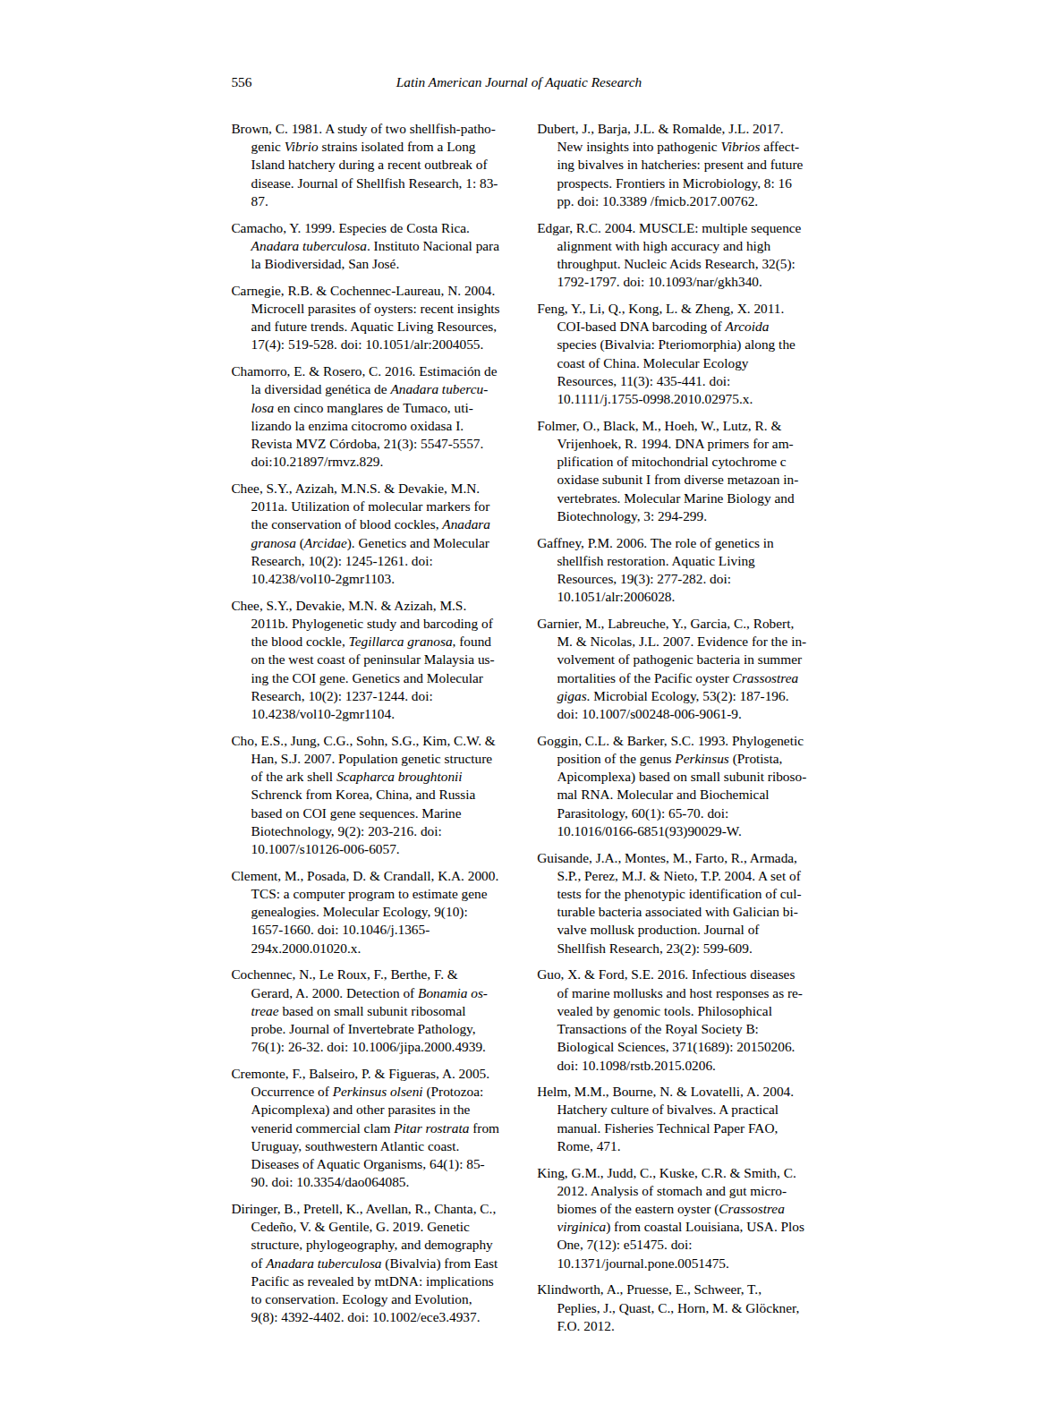556 Latin American Journal of Aquatic Research
Brown, C. 1981. A study of two shellfish-pathogenic Vibrio strains isolated from a Long Island hatchery during a recent outbreak of disease. Journal of Shellfish Research, 1: 83-87.
Camacho, Y. 1999. Especies de Costa Rica. Anadara tuberculosa. Instituto Nacional para la Biodiversidad, San José.
Carnegie, R.B. & Cochennec-Laureau, N. 2004. Microcell parasites of oysters: recent insights and future trends. Aquatic Living Resources, 17(4): 519-528. doi: 10.1051/alr:2004055.
Chamorro, E. & Rosero, C. 2016. Estimación de la diversidad genética de Anadara tuberculosa en cinco manglares de Tumaco, utilizando la enzima citocromo oxidasa I. Revista MVZ Córdoba, 21(3): 5547-5557. doi:10.21897/rmvz.829.
Chee, S.Y., Azizah, M.N.S. & Devakie, M.N. 2011a. Utilization of molecular markers for the conservation of blood cockles, Anadara granosa (Arcidae). Genetics and Molecular Research, 10(2): 1245-1261. doi: 10.4238/vol10-2gmr1103.
Chee, S.Y., Devakie, M.N. & Azizah, M.S. 2011b. Phylogenetic study and barcoding of the blood cockle, Tegillarca granosa, found on the west coast of peninsular Malaysia using the COI gene. Genetics and Molecular Research, 10(2): 1237-1244. doi: 10.4238/vol10-2gmr1104.
Cho, E.S., Jung, C.G., Sohn, S.G., Kim, C.W. & Han, S.J. 2007. Population genetic structure of the ark shell Scapharca broughtonii Schrenck from Korea, China, and Russia based on COI gene sequences. Marine Biotechnology, 9(2): 203-216. doi: 10.1007/s10126-006-6057.
Clement, M., Posada, D. & Crandall, K.A. 2000. TCS: a computer program to estimate gene genealogies. Molecular Ecology, 9(10): 1657-1660. doi: 10.1046/j.1365-294x.2000.01020.x.
Cochennec, N., Le Roux, F., Berthe, F. & Gerard, A. 2000. Detection of Bonamia ostreae based on small subunit ribosomal probe. Journal of Invertebrate Pathology, 76(1): 26-32. doi: 10.1006/jipa.2000.4939.
Cremonte, F., Balseiro, P. & Figueras, A. 2005. Occurrence of Perkinsus olseni (Protozoa: Apicomplexa) and other parasites in the venerid commercial clam Pitar rostrata from Uruguay, southwestern Atlantic coast. Diseases of Aquatic Organisms, 64(1): 85-90. doi: 10.3354/dao064085.
Diringer, B., Pretell, K., Avellan, R., Chanta, C., Cedeño, V. & Gentile, G. 2019. Genetic structure, phylogeography, and demography of Anadara tuberculosa (Bivalvia) from East Pacific as revealed by mtDNA: implications to conservation. Ecology and Evolution, 9(8): 4392-4402. doi: 10.1002/ece3.4937.
Dubert, J., Barja, J.L. & Romalde, J.L. 2017. New insights into pathogenic Vibrios affecting bivalves in hatcheries: present and future prospects. Frontiers in Microbiology, 8: 16 pp. doi: 10.3389 /fmicb.2017.00762.
Edgar, R.C. 2004. MUSCLE: multiple sequence alignment with high accuracy and high throughput. Nucleic Acids Research, 32(5): 1792-1797. doi: 10.1093/nar/gkh340.
Feng, Y., Li, Q., Kong, L. & Zheng, X. 2011. COI-based DNA barcoding of Arcoida species (Bivalvia: Pteriomorphia) along the coast of China. Molecular Ecology Resources, 11(3): 435-441. doi: 10.1111/j.1755-0998.2010.02975.x.
Folmer, O., Black, M., Hoeh, W., Lutz, R. & Vrijenhoek, R. 1994. DNA primers for amplification of mitochondrial cytochrome c oxidase subunit I from diverse metazoan invertebrates. Molecular Marine Biology and Biotechnology, 3: 294-299.
Gaffney, P.M. 2006. The role of genetics in shellfish restoration. Aquatic Living Resources, 19(3): 277-282. doi: 10.1051/alr:2006028.
Garnier, M., Labreuche, Y., Garcia, C., Robert, M. & Nicolas, J.L. 2007. Evidence for the involvement of pathogenic bacteria in summer mortalities of the Pacific oyster Crassostrea gigas. Microbial Ecology, 53(2): 187-196. doi: 10.1007/s00248-006-9061-9.
Goggin, C.L. & Barker, S.C. 1993. Phylogenetic position of the genus Perkinsus (Protista, Apicomplexa) based on small subunit ribosomal RNA. Molecular and Biochemical Parasitology, 60(1): 65-70. doi: 10.1016/0166-6851(93)90029-W.
Guisande, J.A., Montes, M., Farto, R., Armada, S.P., Perez, M.J. & Nieto, T.P. 2004. A set of tests for the phenotypic identification of culturable bacteria associated with Galician bivalve mollusk production. Journal of Shellfish Research, 23(2): 599-609.
Guo, X. & Ford, S.E. 2016. Infectious diseases of marine mollusks and host responses as revealed by genomic tools. Philosophical Transactions of the Royal Society B: Biological Sciences, 371(1689): 20150206. doi: 10.1098/rstb.2015.0206.
Helm, M.M., Bourne, N. & Lovatelli, A. 2004. Hatchery culture of bivalves. A practical manual. Fisheries Technical Paper FAO, Rome, 471.
King, G.M., Judd, C., Kuske, C.R. & Smith, C. 2012. Analysis of stomach and gut microbiomes of the eastern oyster (Crassostrea virginica) from coastal Louisiana, USA. Plos One, 7(12): e51475. doi: 10.1371/journal.pone.0051475.
Klindworth, A., Pruesse, E., Schweer, T., Peplies, J., Quast, C., Horn, M. & Glöckner, F.O. 2012.